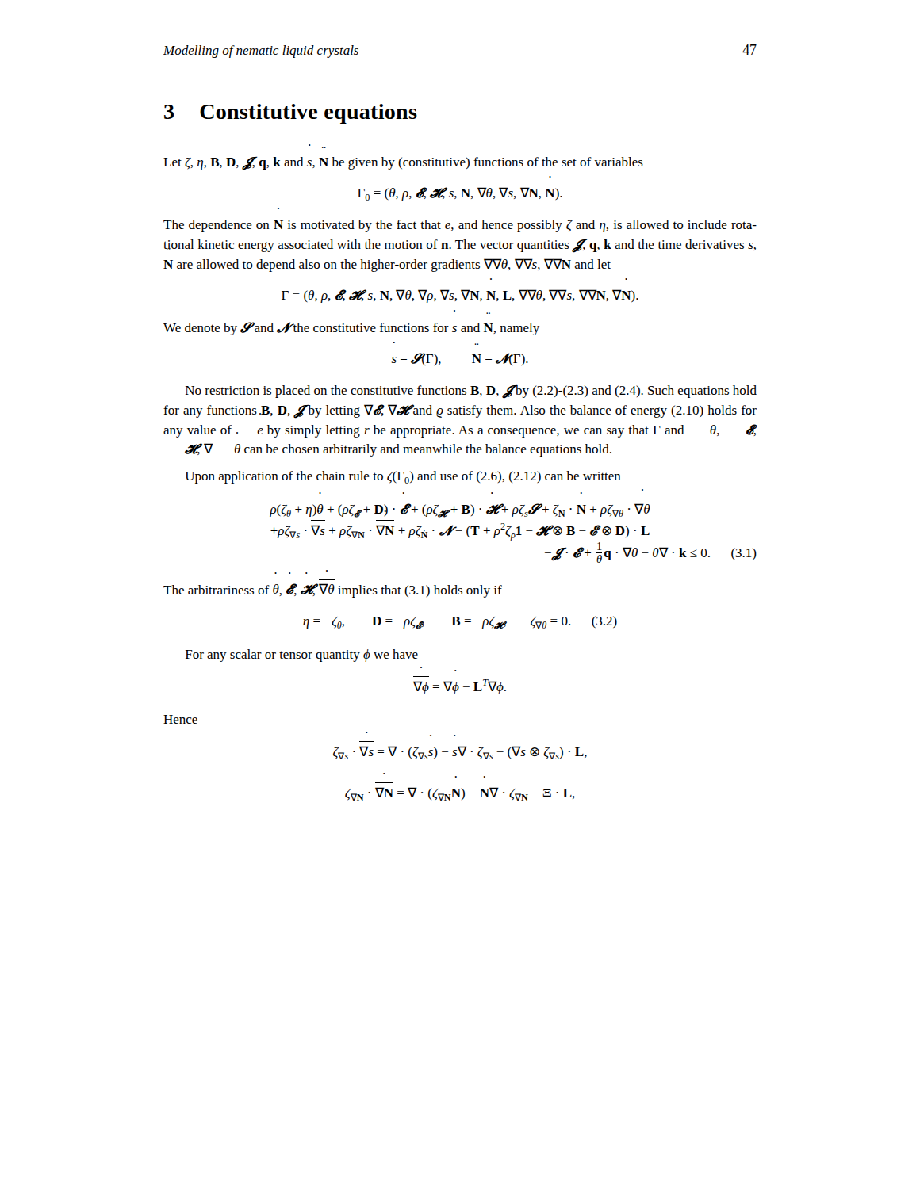Modelling of nematic liquid crystals 47
3 Constitutive equations
Let ζ, η, B, D, 𝓙, q, k and s, N be given by (constitutive) functions of the set of variables
Γ0 = (θ, ρ, 𝓔, 𝓗, s, N, ∇θ, ∇s, ∇N, N).
The dependence on N is motivated by the fact that e, and hence possibly ζ and η, is allowed to include rotational kinetic energy associated with the motion of n. The vector quantities 𝓙, q, k and the time derivatives s, N are allowed to depend also on the higher-order gradients ∇∇θ, ∇∇s, ∇∇N and let
Γ = (θ, ρ, 𝓔, 𝓗, s, N, ∇θ, ∇ρ, ∇s, ∇N, N, L, ∇∇θ, ∇∇s, ∇∇N, ∇N).
We denote by 𝓢 and 𝓝 the constitutive functions for s and N, namely
s = 𝓢(Γ), N = 𝓝(Γ).
No restriction is placed on the constitutive functions B, D, 𝓙 by (2.2)-(2.3) and (2.4). Such equations hold for any functions B, D, 𝓙 by letting ∇𝓔, ∇𝓗 and ϱ satisfy them. Also the balance of energy (2.10) holds for any value of e by simply letting r be appropriate. As a consequence, we can say that Γ and θ, 𝓔, 𝓗, ∇θ can be chosen arbitrarily and meanwhile the balance equations hold.
Upon application of the chain rule to ζ(Γ0) and use of (2.6), (2.12) can be written
ρ(ζθ + η)θ + (ρζ𝓔 + D) · 𝓔 + (ρζ𝓗 + B) · 𝓗 + ρζs𝓢 + ζN · N + ρζ∇θ · ∇θ +ρζ∇s · ∇s + ρζ∇N · ∇N + ρζN · 𝓝 − (T + ρ2ζρ1 − 𝓗 ⊗ B − 𝓔 ⊗ D) · L −𝓙 · 𝓔 + 1 θ q · ∇θ − θ∇ · k ≤ 0. (3.1)
The arbitrariness of θ, 𝓔, 𝓗, ∇θ implies that (3.1) holds only if
η = −ζθ, D = −ρζ𝓔, B = −ρζ𝓗, ζ∇θ = 0. (3.2)
For any scalar or tensor quantity ϕ we have
∇ϕ = ∇ϕ − LT∇ϕ.
Hence
ζ∇s · ∇s = ∇ · (ζ∇ss) − s∇ · ζ∇s − (∇s ⊗ ζ∇s) · L,
ζ∇N · ∇N = ∇ · (ζ∇NN) − N∇ · ζ∇N − Ξ · L,